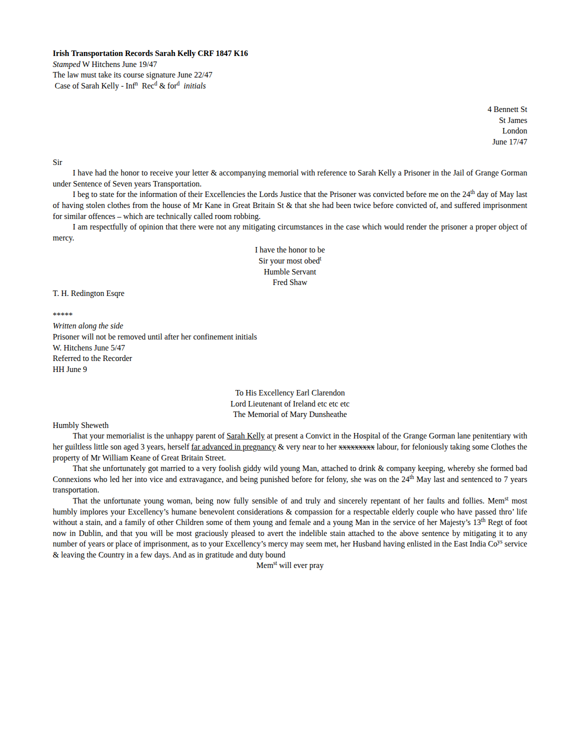Irish Transportation Records Sarah Kelly CRF 1847 K16
Stamped W Hitchens June 19/47
The law must take its course signature June 22/47
Case of Sarah Kelly - Infn Recd & ford initials
4 Bennett St
St James
London
June 17/47
Sir
I have had the honor to receive your letter & accompanying memorial with reference to Sarah Kelly a Prisoner in the Jail of Grange Gorman under Sentence of Seven years Transportation.
I beg to state for the information of their Excellencies the Lords Justice that the Prisoner was convicted before me on the 24th day of May last of having stolen clothes from the house of Mr Kane in Great Britain St & that she had been twice before convicted of, and suffered imprisonment for similar offences – which are technically called room robbing.
I am respectfully of opinion that there were not any mitigating circumstances in the case which would render the prisoner a proper object of mercy.
I have the honor to be
Sir your most obedt
Humble Servant
Fred Shaw
T. H. Redington Esqre
*****
Written along the side
Prisoner will not be removed until after her confinement initials
W. Hitchens June 5/47
Referred to the Recorder
HH June 9
To His Excellency Earl Clarendon
Lord Lieutenant of Ireland etc etc etc
The Memorial of Mary Dunsheathe
Humbly Sheweth
That your memorialist is the unhappy parent of Sarah Kelly at present a Convict in the Hospital of the Grange Gorman lane penitentiary with her guiltless little son aged 3 years, herself far advanced in pregnancy & very near to her xxxxxxxxx labour, for feloniously taking some Clothes the property of Mr William Keane of Great Britain Street.
That she unfortunately got married to a very foolish giddy wild young Man, attached to drink & company keeping, whereby she formed bad Connexions who led her into vice and extravagance, and being punished before for felony, she was on the 24th May last and sentenced to 7 years transportation.
That the unfortunate young woman, being now fully sensible of and truly and sincerely repentant of her faults and follies. Memst most humbly implores your Excellency’s humane benevolent considerations & compassion for a respectable elderly couple who have passed thro’ life without a stain, and a family of other Children some of them young and female and a young Man in the service of her Majesty’s 13th Regt of foot now in Dublin, and that you will be most graciously pleased to avert the indelible stain attached to the above sentence by mitigating it to any number of years or place of imprisonment, as to your Excellency’s mercy may seem met, her Husband having enlisted in the East India Coys service & leaving the Country in a few days. And as in gratitude and duty bound
Memst will ever pray